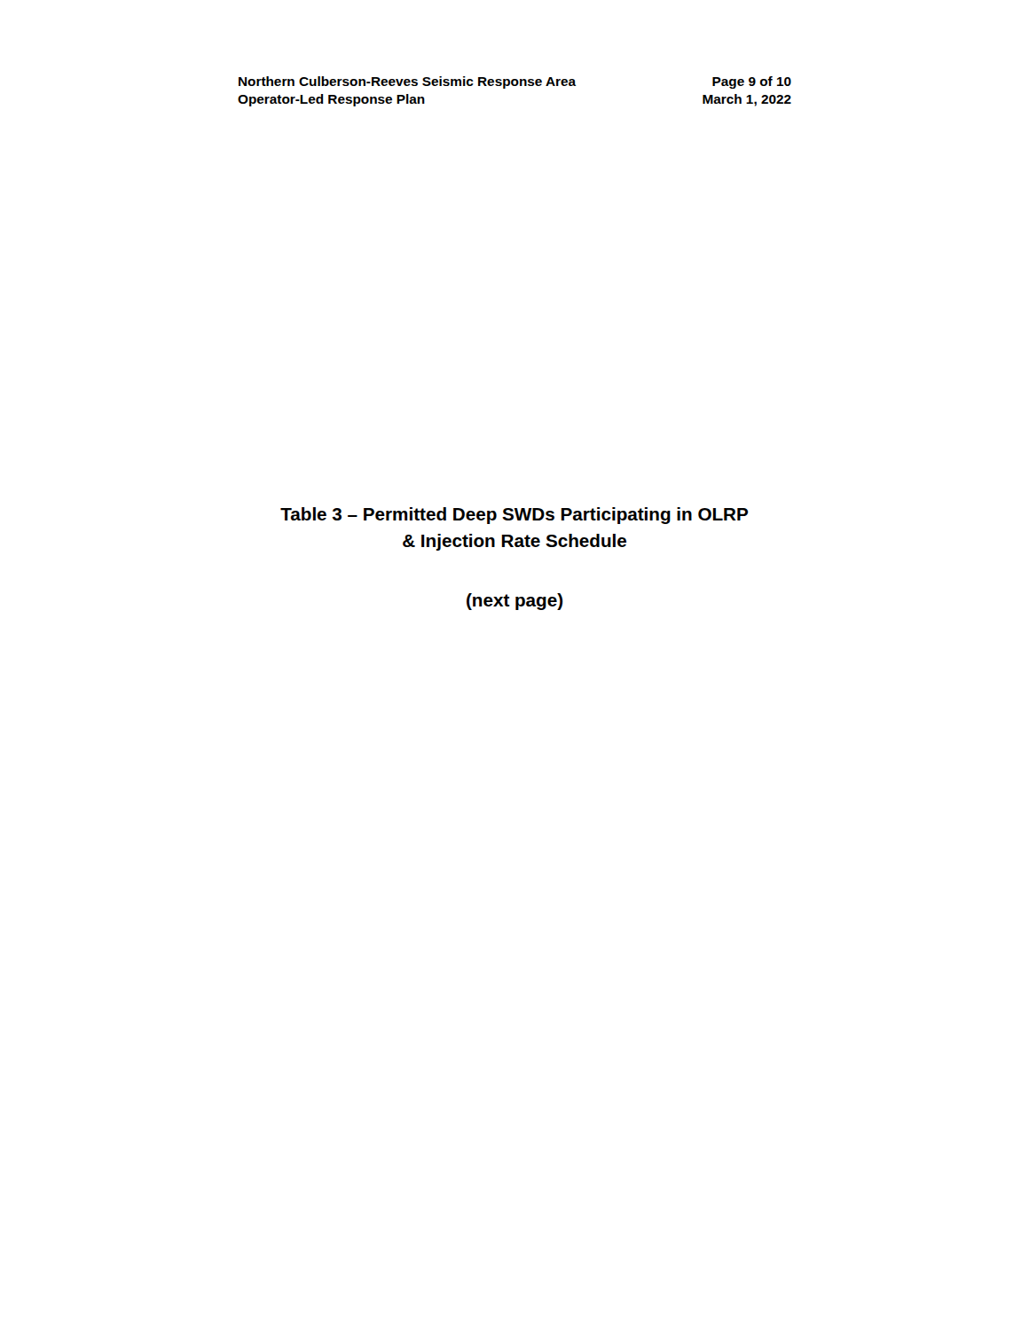Northern Culberson-Reeves Seismic Response Area
Operator-Led Response Plan
Page 9 of 10
March 1, 2022
Table 3 – Permitted Deep SWDs Participating in OLRP
& Injection Rate Schedule
(next page)